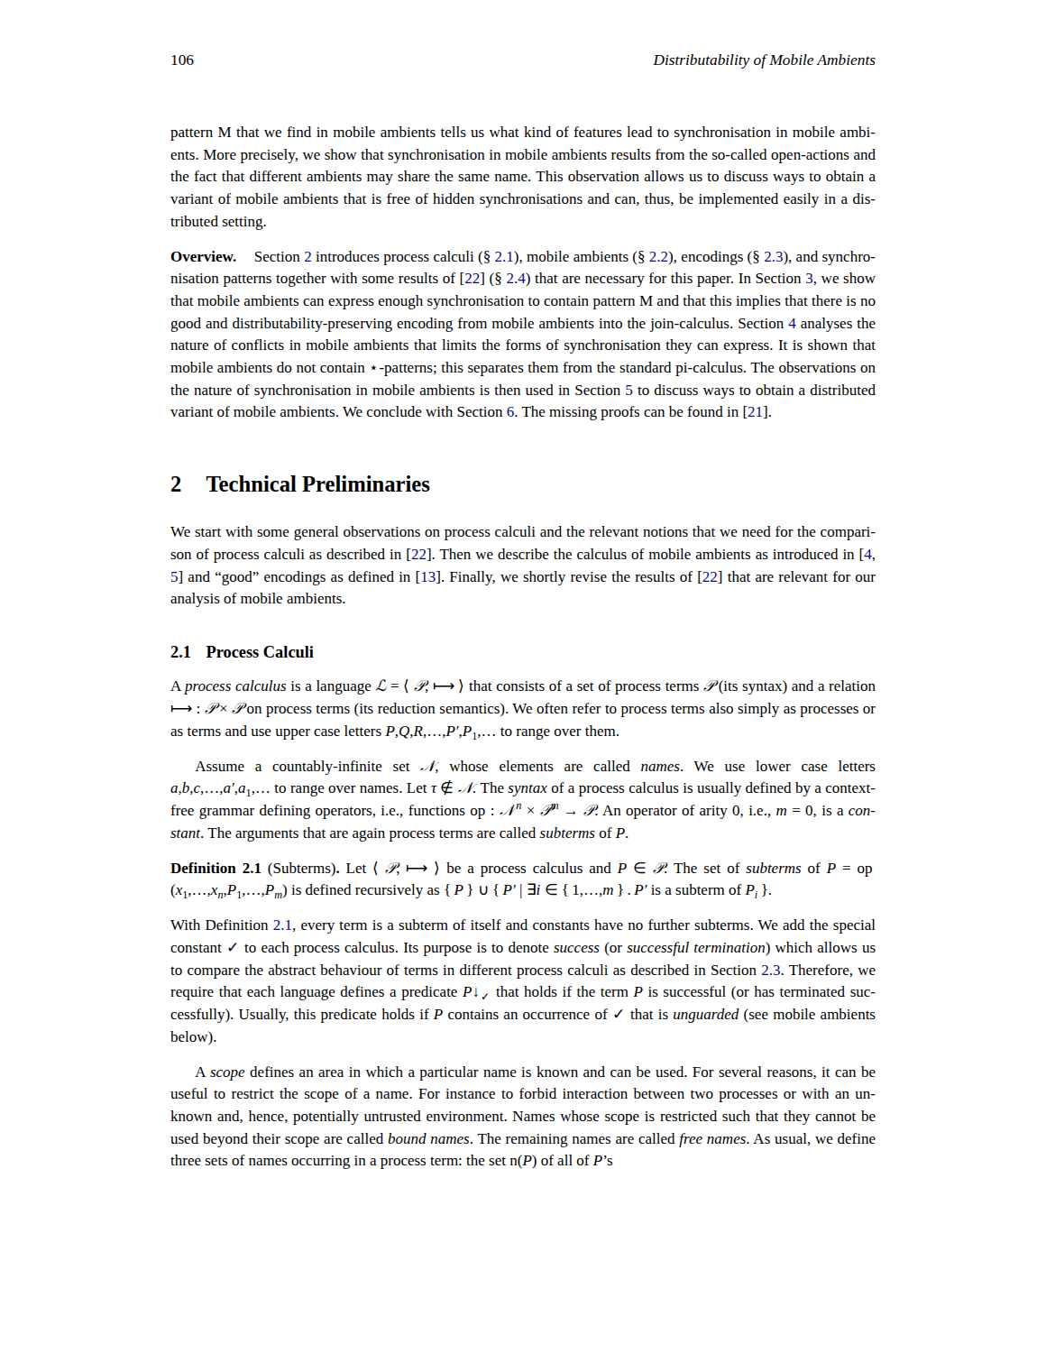106 Distributability of Mobile Ambients
pattern M that we find in mobile ambients tells us what kind of features lead to synchronisation in mobile ambients. More precisely, we show that synchronisation in mobile ambients results from the so-called open-actions and the fact that different ambients may share the same name. This observation allows us to discuss ways to obtain a variant of mobile ambients that is free of hidden synchronisations and can, thus, be implemented easily in a distributed setting.
Overview. Section 2 introduces process calculi (§ 2.1), mobile ambients (§ 2.2), encodings (§ 2.3), and synchronisation patterns together with some results of [22] (§ 2.4) that are necessary for this paper. In Section 3, we show that mobile ambients can express enough synchronisation to contain pattern M and that this implies that there is no good and distributability-preserving encoding from mobile ambients into the join-calculus. Section 4 analyses the nature of conflicts in mobile ambients that limits the forms of synchronisation they can express. It is shown that mobile ambients do not contain ⋆-patterns; this separates them from the standard pi-calculus. The observations on the nature of synchronisation in mobile ambients is then used in Section 5 to discuss ways to obtain a distributed variant of mobile ambients. We conclude with Section 6. The missing proofs can be found in [21].
2 Technical Preliminaries
We start with some general observations on process calculi and the relevant notions that we need for the comparison of process calculi as described in [22]. Then we describe the calculus of mobile ambients as introduced in [4, 5] and “good” encodings as defined in [13]. Finally, we shortly revise the results of [22] that are relevant for our analysis of mobile ambients.
2.1 Process Calculi
A process calculus is a language ℒ = ⟨ 𝒫, ⟼ ⟩ that consists of a set of process terms 𝒫 (its syntax) and a relation ⟼ : 𝒫 × 𝒫 on process terms (its reduction semantics). We often refer to process terms also simply as processes or as terms and use upper case letters P,Q,R,…,P′,P1,… to range over them.
Assume a countably-infinite set 𝒩, whose elements are called names. We use lower case letters a,b,c,…,a′,a1,… to range over names. Let τ ∉ 𝒩. The syntax of a process calculus is usually defined by a context-free grammar defining operators, i.e., functions op : 𝒩 n × 𝒫m → 𝒫. An operator of arity 0, i.e., m = 0, is a constant. The arguments that are again process terms are called subterms of P.
Definition 2.1 (Subterms). Let ⟨ 𝒫, ⟼ ⟩ be a process calculus and P ∈ 𝒫. The set of subterms of P = op (x1,…,xn,P1,…,Pm) is defined recursively as { P } ∪ { P′ | ∃i ∈ { 1,…,m } . P′ is a subterm of Pi }.
With Definition 2.1, every term is a subterm of itself and constants have no further subterms. We add the special constant ✓ to each process calculus. Its purpose is to denote success (or successful termination) which allows us to compare the abstract behaviour of terms in different process calculi as described in Section 2.3. Therefore, we require that each language defines a predicate P↓✓ that holds if the term P is successful (or has terminated successfully). Usually, this predicate holds if P contains an occurrence of ✓ that is unguarded (see mobile ambients below).
A scope defines an area in which a particular name is known and can be used. For several reasons, it can be useful to restrict the scope of a name. For instance to forbid interaction between two processes or with an unknown and, hence, potentially untrusted environment. Names whose scope is restricted such that they cannot be used beyond their scope are called bound names. The remaining names are called free names. As usual, we define three sets of names occurring in a process term: the set n(P) of all of P’s